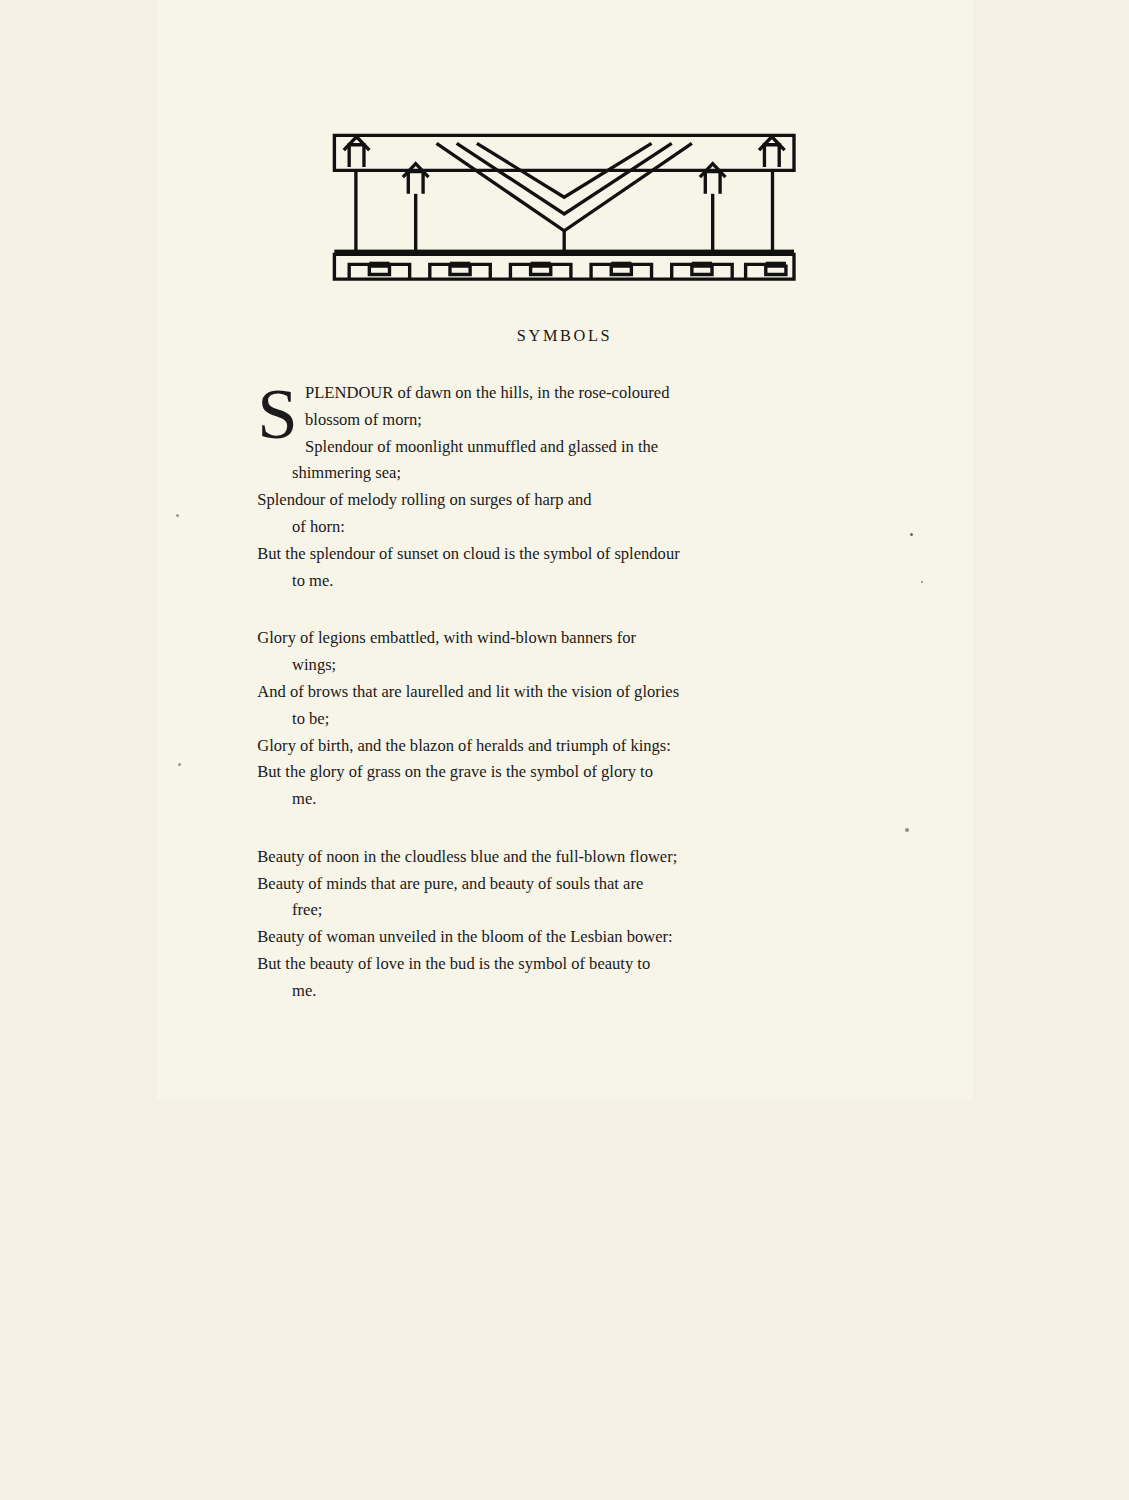SYMBOLS
S
PLENDOUR of dawn on the hills, in the rose-coloured
blossom of morn;
Splendour of moonlight unmuffled and glassed in the
shimmering sea;
Splendour of melody rolling on surges of harp and
of horn:
But the splendour of sunset on cloud is the symbol of splendour
to me.
Glory of legions embattled, with wind-blown banners for
wings;
And of brows that are laurelled and lit with the vision of glories
to be;
Glory of birth, and the blazon of heralds and triumph of kings:
But the glory of grass on the grave is the symbol of glory to
me.
Beauty of noon in the cloudless blue and the full-blown flower;
Beauty of minds that are pure, and beauty of souls that are
free;
Beauty of woman unveiled in the bloom of the Lesbian bower:
But the beauty of love in the bud is the symbol of beauty to
me.